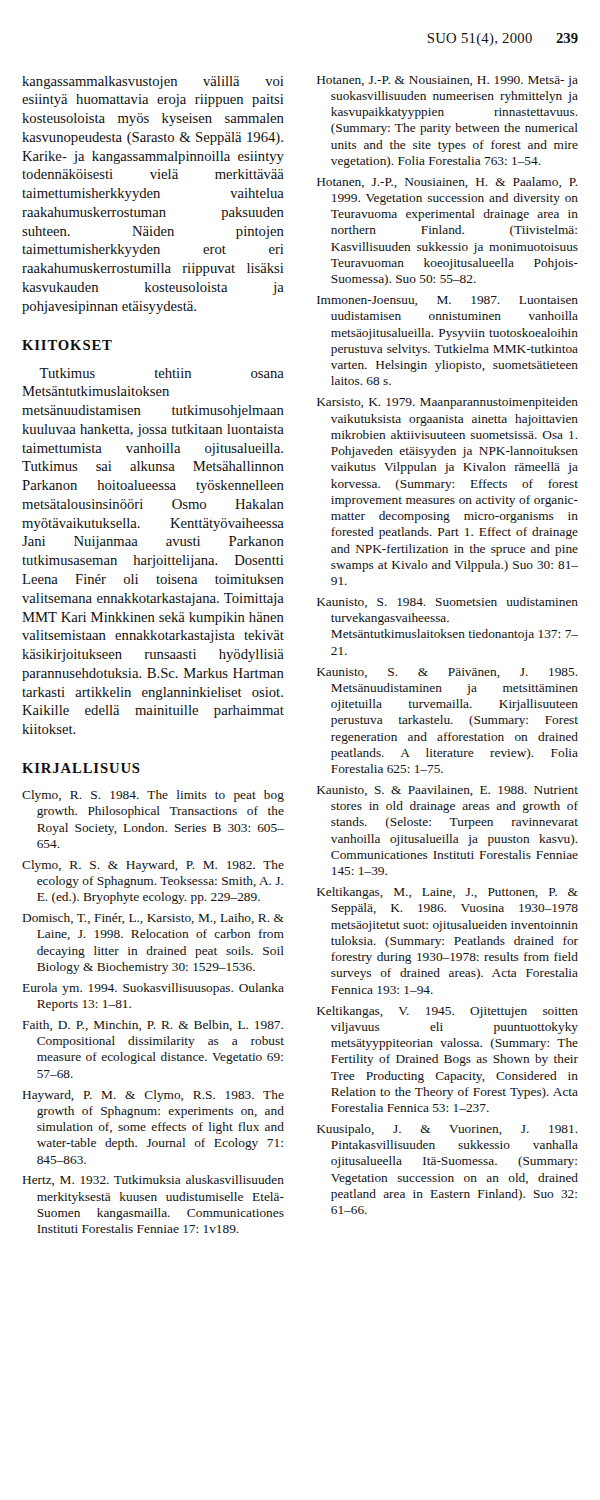SUO 51(4), 2000239
kangassammalkasvustojen välillä voi esiintyä huomattavia eroja riippuen paitsi kosteusoloista myös kyseisen sammalen kasvunopeudesta (Sarasto & Seppälä 1964). Karike- ja kangassammalpinnoilla esiintyy todennäköisesti vielä merkittävää taimettumisherkkyyden vaihtelua raakahumuskerrostuman paksuuden suhteen. Näiden pintojen taimettumisherkkyyden erot eri raakahumuskerrostumilla riippuvat lisäksi kasvukauden kosteusoloista ja pohjavesipinnan etäisyydestä.
KIITOKSET
Tutkimus tehtiin osana Metsäntutkimuslaitoksen metsänuudistamisen tutkimusohjelmaan kuuluvaa hanketta, jossa tutkitaan luontaista taimettumista vanhoilla ojitusalueilla. Tutkimus sai alkunsa Metsähallinnon Parkanon hoitoalueessa työskennelleen metsätalousinsinööri Osmo Hakalan myötävaikutuksella. Kenttätyövaiheessa Jani Nuijanmaa avusti Parkanon tutkimusaseman harjoittelijana. Dosentti Leena Finér oli toisena toimituksen valitsemana ennakkotarkastajana. Toimittaja MMT Kari Minkkinen sekä kumpikin hänen valitsemistaan ennakkotarkastajista tekivät käsikirjoitukseen runsaasti hyödyllisiä parannusehdotuksia. B.Sc. Markus Hartman tarkasti artikkelin englanninkieliset osiot. Kaikille edellä mainituille parhaimmat kiitokset.
KIRJALLISUUS
Clymo, R. S. 1984. The limits to peat bog growth. Philosophical Transactions of the Royal Society, London. Series B 303: 605–654.
Clymo, R. S. & Hayward, P. M. 1982. The ecology of Sphagnum. Teoksessa: Smith, A. J. E. (ed.). Bryophyte ecology. pp. 229–289.
Domisch, T., Finér, L., Karsisto, M., Laiho, R. & Laine, J. 1998. Relocation of carbon from decaying litter in drained peat soils. Soil Biology & Biochemistry 30: 1529–1536.
Eurola ym. 1994. Suokasvillisuusopas. Oulanka Reports 13: 1–81.
Faith, D. P., Minchin, P. R. & Belbin, L. 1987. Compositional dissimilarity as a robust measure of ecological distance. Vegetatio 69: 57–68.
Hayward, P. M. & Clymo, R.S. 1983. The growth of Sphagnum: experiments on, and simulation of, some effects of light flux and water-table depth. Journal of Ecology 71: 845–863.
Hertz, M. 1932. Tutkimuksia aluskasvillisuuden merkityksestä kuusen uudistumiselle Etelä-Suomen kangasmailla. Communicationes Instituti Forestalis Fenniae 17: 1v189.
Hotanen, J.-P. & Nousiainen, H. 1990. Metsä- ja suokasvillisuuden numeerisen ryhmittelyn ja kasvupaikkatyyppien rinnastettavuus. (Summary: The parity between the numerical units and the site types of forest and mire vegetation). Folia Forestalia 763: 1–54.
Hotanen, J.-P., Nousiainen, H. & Paalamo, P. 1999. Vegetation succession and diversity on Teuravuoma experimental drainage area in northern Finland. (Tiivistelmä: Kasvillisuuden sukkessio ja monimuotoisuus Teuravuoman koeojitusalueella Pohjois-Suomessa). Suo 50: 55–82.
Immonen-Joensuu, M. 1987. Luontaisen uudistamisen onnistuminen vanhoilla metsäojitusalueilla. Pysyviin tuotoskoealoihin perustuva selvitys. Tutkielma MMK-tutkintoa varten. Helsingin yliopisto, suometsätieteen laitos. 68 s.
Karsisto, K. 1979. Maanparannustoimenpiteiden vaikutuksista orgaanista ainetta hajoittavien mikrobien aktiivisuuteen suometsissä. Osa 1. Pohjaveden etäisyyden ja NPK-lannoituksen vaikutus Vilppulan ja Kivalon rämeellä ja korvessa. (Summary: Effects of forest improvement measures on activity of organic-matter decomposing micro-organisms in forested peatlands. Part 1. Effect of drainage and NPK-fertilization in the spruce and pine swamps at Kivalo and Vilppula.) Suo 30: 81–91.
Kaunisto, S. 1984. Suometsien uudistaminen turvekangasvaiheessa. Metsäntutkimuslaitoksen tiedonantoja 137: 7–21.
Kaunisto, S. & Päivänen, J. 1985. Metsänuudistaminen ja metsittäminen ojitetuilla turvemailla. Kirjallisuuteen perustuva tarkastelu. (Summary: Forest regeneration and afforestation on drained peatlands. A literature review). Folia Forestalia 625: 1–75.
Kaunisto, S. & Paavilainen, E. 1988. Nutrient stores in old drainage areas and growth of stands. (Seloste: Turpeen ravinnevarat vanhoilla ojitusalueilla ja puuston kasvu). Communicationes Instituti Forestalis Fenniae 145: 1–39.
Keltikangas, M., Laine, J., Puttonen, P. & Seppälä, K. 1986. Vuosina 1930–1978 metsäojitetut suot: ojitusalueiden inventoinnin tuloksia. (Summary: Peatlands drained for forestry during 1930–1978: results from field surveys of drained areas). Acta Forestalia Fennica 193: 1–94.
Keltikangas, V. 1945. Ojitettujen soitten viljavuus eli puuntuottokyky metsätyyppiteorian valossa. (Summary: The Fertility of Drained Bogs as Shown by their Tree Producting Capacity, Considered in Relation to the Theory of Forest Types). Acta Forestalia Fennica 53: 1–237.
Kuusipalo, J. & Vuorinen, J. 1981. Pintakasvillisuuden sukkessio vanhalla ojitusalueella Itä-Suomessa. (Summary: Vegetation succession on an old, drained peatland area in Eastern Finland). Suo 32: 61–66.